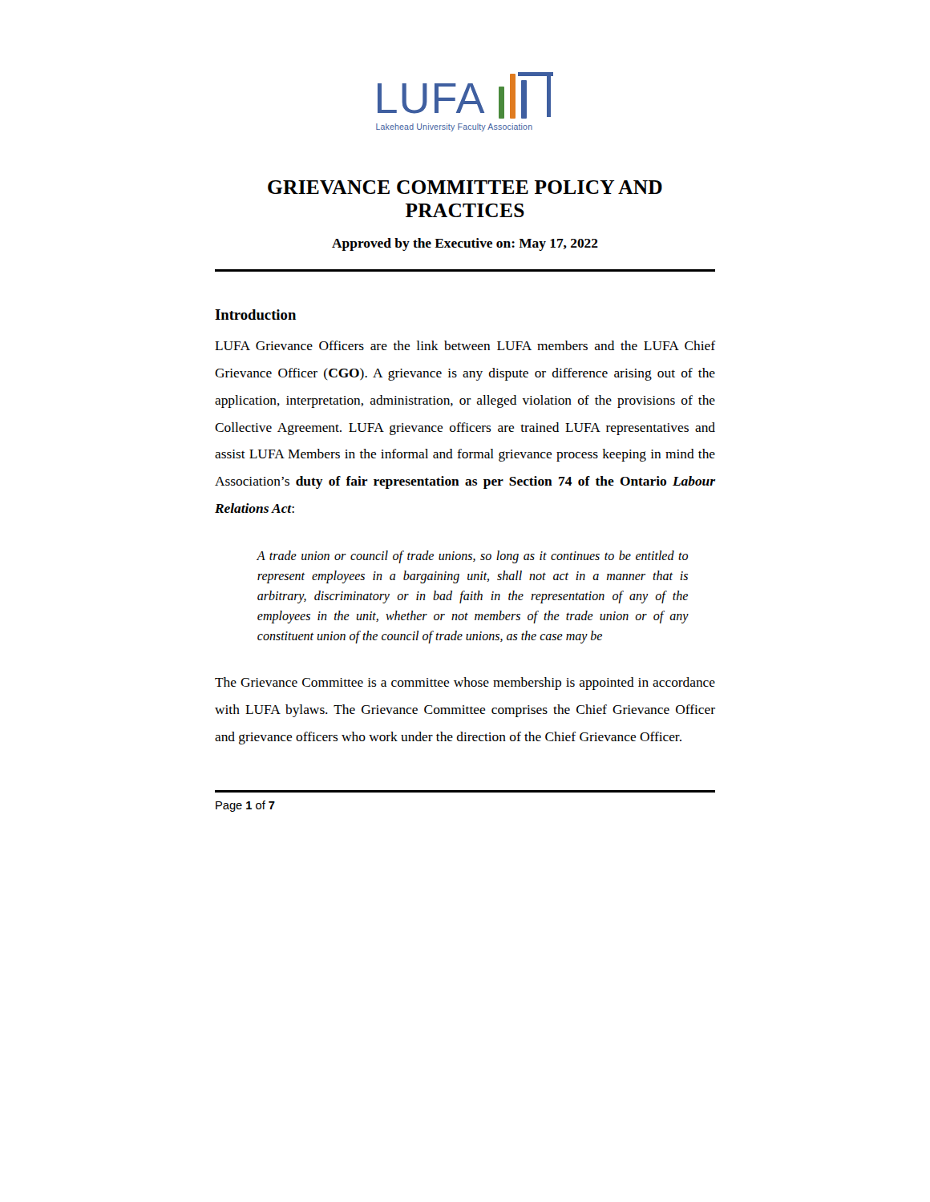LUFA
Lakehead University Faculty Association
GRIEVANCE COMMITTEE POLICY AND PRACTICES
Approved by the Executive on: May 17, 2022
Introduction
LUFA Grievance Officers are the link between LUFA members and the LUFA Chief Grievance Officer (CGO). A grievance is any dispute or difference arising out of the application, interpretation, administration, or alleged violation of the provisions of the Collective Agreement. LUFA grievance officers are trained LUFA representatives and assist LUFA Members in the informal and formal grievance process keeping in mind the Association’s duty of fair representation as per Section 74 of the Ontario Labour Relations Act:
A trade union or council of trade unions, so long as it continues to be entitled to represent employees in a bargaining unit, shall not act in a manner that is arbitrary, discriminatory or in bad faith in the representation of any of the employees in the unit, whether or not members of the trade union or of any constituent union of the council of trade unions, as the case may be
The Grievance Committee is a committee whose membership is appointed in accordance with LUFA bylaws. The Grievance Committee comprises the Chief Grievance Officer and grievance officers who work under the direction of the Chief Grievance Officer.
Page 1 of 7